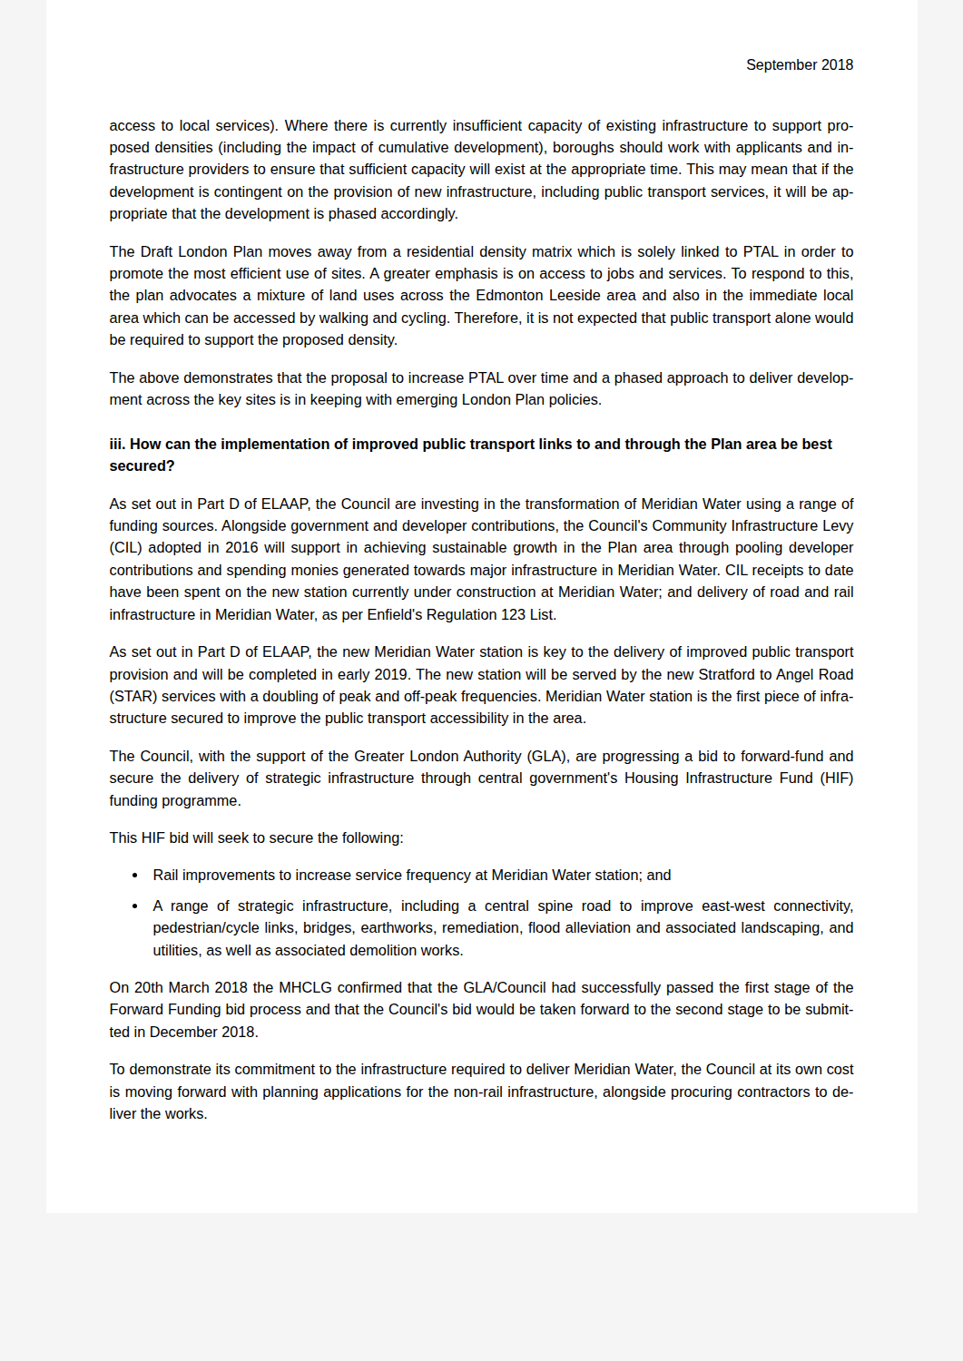September 2018
access to local services). Where there is currently insufficient capacity of existing infrastructure to support proposed densities (including the impact of cumulative development), boroughs should work with applicants and infrastructure providers to ensure that sufficient capacity will exist at the appropriate time. This may mean that if the development is contingent on the provision of new infrastructure, including public transport services, it will be appropriate that the development is phased accordingly.
The Draft London Plan moves away from a residential density matrix which is solely linked to PTAL in order to promote the most efficient use of sites. A greater emphasis is on access to jobs and services. To respond to this, the plan advocates a mixture of land uses across the Edmonton Leeside area and also in the immediate local area which can be accessed by walking and cycling. Therefore, it is not expected that public transport alone would be required to support the proposed density.
The above demonstrates that the proposal to increase PTAL over time and a phased approach to deliver development across the key sites is in keeping with emerging London Plan policies.
iii. How can the implementation of improved public transport links to and through the Plan area be best secured?
As set out in Part D of ELAAP, the Council are investing in the transformation of Meridian Water using a range of funding sources. Alongside government and developer contributions, the Council's Community Infrastructure Levy (CIL) adopted in 2016 will support in achieving sustainable growth in the Plan area through pooling developer contributions and spending monies generated towards major infrastructure in Meridian Water. CIL receipts to date have been spent on the new station currently under construction at Meridian Water; and delivery of road and rail infrastructure in Meridian Water, as per Enfield's Regulation 123 List.
As set out in Part D of ELAAP, the new Meridian Water station is key to the delivery of improved public transport provision and will be completed in early 2019. The new station will be served by the new Stratford to Angel Road (STAR) services with a doubling of peak and off-peak frequencies. Meridian Water station is the first piece of infrastructure secured to improve the public transport accessibility in the area.
The Council, with the support of the Greater London Authority (GLA), are progressing a bid to forward-fund and secure the delivery of strategic infrastructure through central government's Housing Infrastructure Fund (HIF) funding programme.
This HIF bid will seek to secure the following:
Rail improvements to increase service frequency at Meridian Water station; and
A range of strategic infrastructure, including a central spine road to improve east-west connectivity, pedestrian/cycle links, bridges, earthworks, remediation, flood alleviation and associated landscaping, and utilities, as well as associated demolition works.
On 20th March 2018 the MHCLG confirmed that the GLA/Council had successfully passed the first stage of the Forward Funding bid process and that the Council's bid would be taken forward to the second stage to be submitted in December 2018.
To demonstrate its commitment to the infrastructure required to deliver Meridian Water, the Council at its own cost is moving forward with planning applications for the non-rail infrastructure, alongside procuring contractors to deliver the works.